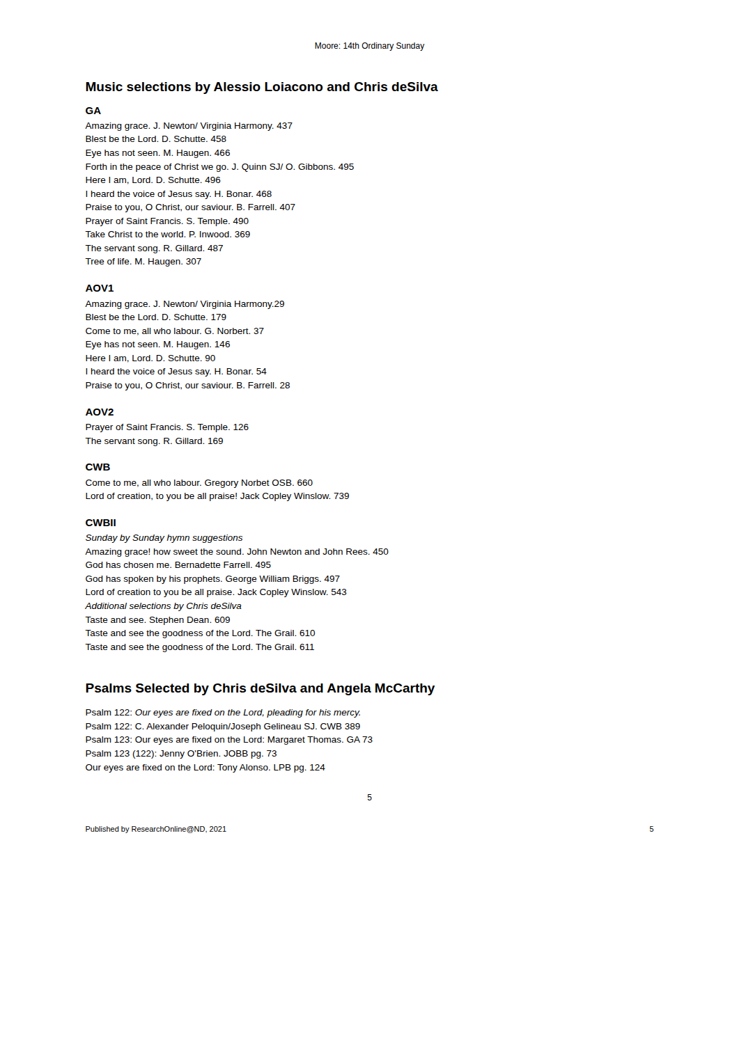Moore: 14th Ordinary Sunday
Music selections by Alessio Loiacono and Chris deSilva
GA
Amazing grace. J. Newton/ Virginia Harmony. 437
Blest be the Lord. D. Schutte. 458
Eye has not seen. M. Haugen. 466
Forth in the peace of Christ we go. J. Quinn SJ/ O. Gibbons. 495
Here I am, Lord. D. Schutte. 496
I heard the voice of Jesus say. H. Bonar. 468
Praise to you, O Christ, our saviour. B. Farrell. 407
Prayer of Saint Francis. S. Temple. 490
Take Christ to the world. P. Inwood. 369
The servant song. R. Gillard. 487
Tree of life. M. Haugen. 307
AOV1
Amazing grace. J. Newton/ Virginia Harmony.29
Blest be the Lord. D. Schutte. 179
Come to me, all who labour. G. Norbert. 37
Eye has not seen. M. Haugen. 146
Here I am, Lord. D. Schutte. 90
I heard the voice of Jesus say. H. Bonar. 54
Praise to you, O Christ, our saviour. B. Farrell. 28
AOV2
Prayer of Saint Francis. S. Temple. 126
The servant song. R. Gillard. 169
CWB
Come to me, all who labour. Gregory Norbet OSB. 660
Lord of creation, to you be all praise! Jack Copley Winslow. 739
CWBII
Sunday by Sunday hymn suggestions
Amazing grace! how sweet the sound. John Newton and John Rees. 450
God has chosen me. Bernadette Farrell. 495
God has spoken by his prophets. George William Briggs. 497
Lord of creation to you be all praise. Jack Copley Winslow. 543
Additional selections by Chris deSilva
Taste and see. Stephen Dean. 609
Taste and see the goodness of the Lord. The Grail. 610
Taste and see the goodness of the Lord. The Grail. 611
Psalms Selected by Chris deSilva and Angela McCarthy
Psalm 122: Our eyes are fixed on the Lord, pleading for his mercy.
Psalm 122: C. Alexander Peloquin/Joseph Gelineau SJ. CWB 389
Psalm 123: Our eyes are fixed on the Lord: Margaret Thomas. GA 73
Psalm 123 (122): Jenny O'Brien. JOBB pg. 73
Our eyes are fixed on the Lord: Tony Alonso. LPB pg. 124
5
Published by ResearchOnline@ND, 2021 5